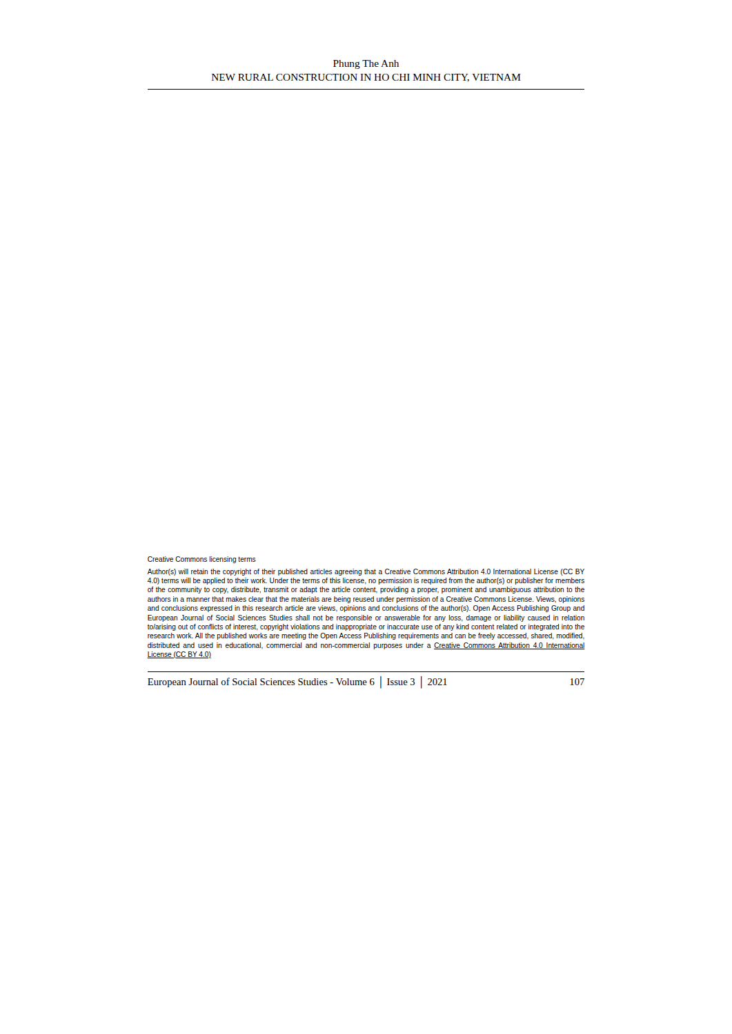Phung The Anh
NEW RURAL CONSTRUCTION IN HO CHI MINH CITY, VIETNAM
Creative Commons licensing terms
Author(s) will retain the copyright of their published articles agreeing that a Creative Commons Attribution 4.0 International License (CC BY 4.0) terms will be applied to their work. Under the terms of this license, no permission is required from the author(s) or publisher for members of the community to copy, distribute, transmit or adapt the article content, providing a proper, prominent and unambiguous attribution to the authors in a manner that makes clear that the materials are being reused under permission of a Creative Commons License. Views, opinions and conclusions expressed in this research article are views, opinions and conclusions of the author(s). Open Access Publishing Group and European Journal of Social Sciences Studies shall not be responsible or answerable for any loss, damage or liability caused in relation to/arising out of conflicts of interest, copyright violations and inappropriate or inaccurate use of any kind content related or integrated into the research work. All the published works are meeting the Open Access Publishing requirements and can be freely accessed, shared, modified, distributed and used in educational, commercial and non-commercial purposes under a Creative Commons Attribution 4.0 International License (CC BY 4.0)
European Journal of Social Sciences Studies - Volume 6 │ Issue 3 │ 2021
107